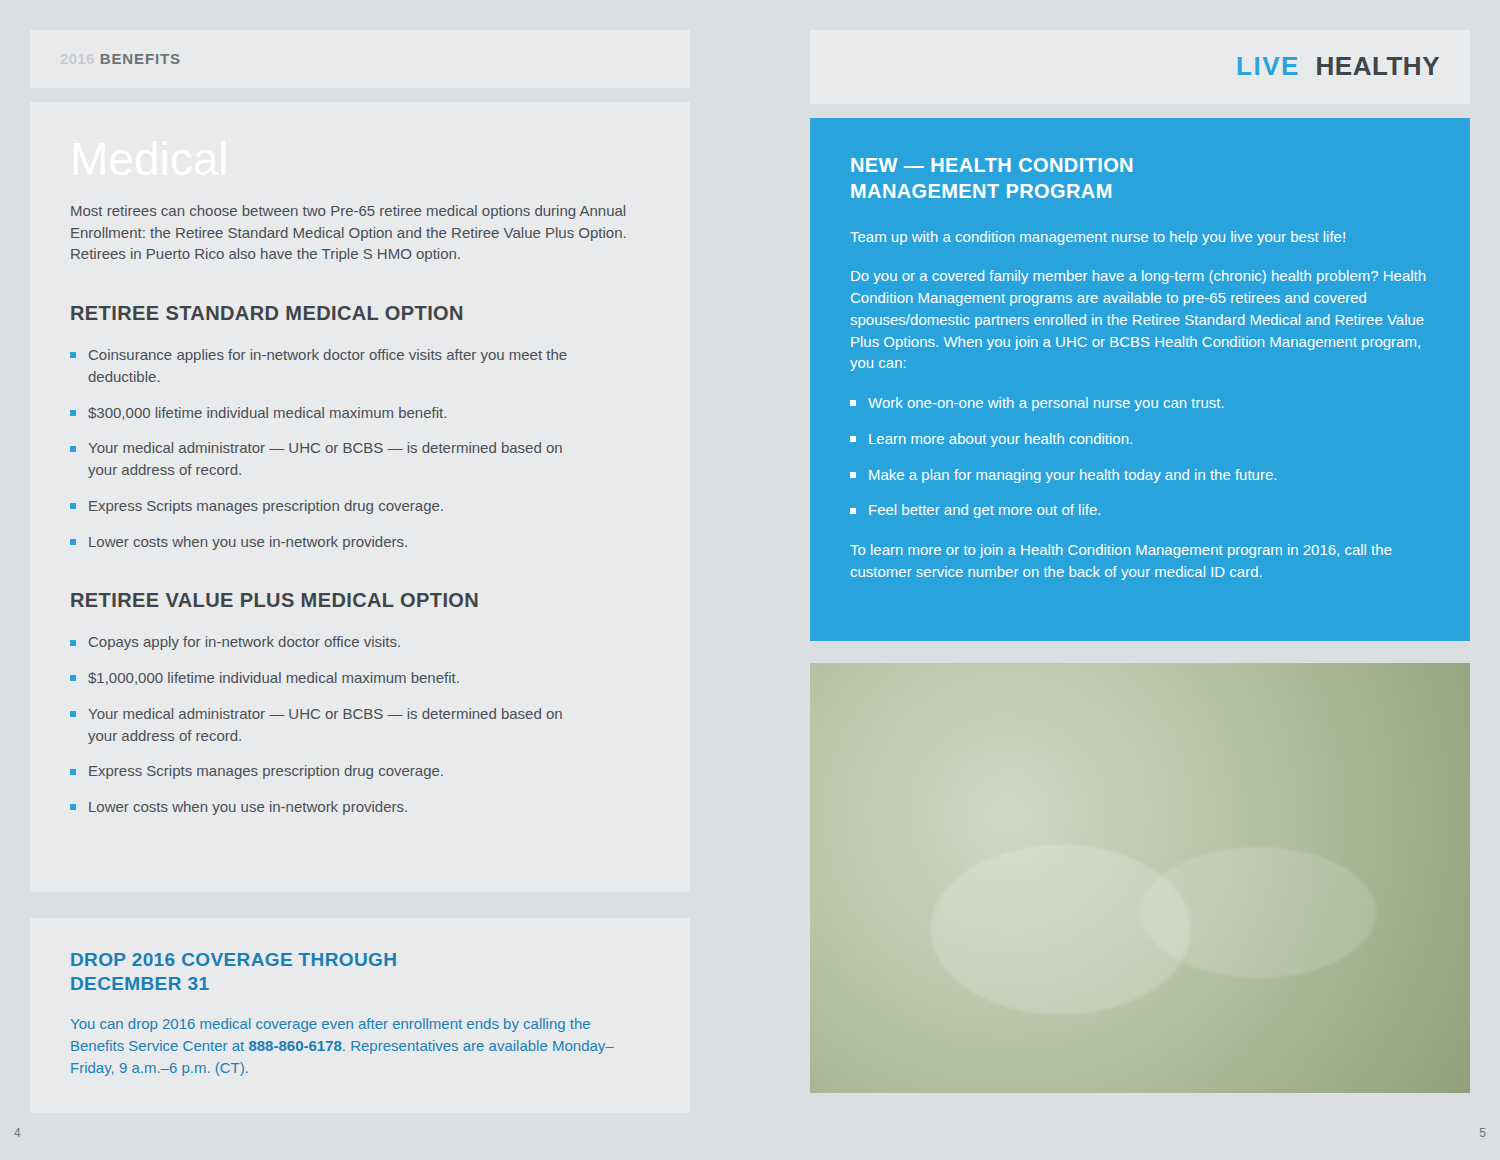2016 BENEFITS
Medical
Most retirees can choose between two Pre-65 retiree medical options during Annual Enrollment: the Retiree Standard Medical Option and the Retiree Value Plus Option. Retirees in Puerto Rico also have the Triple S HMO option.
RETIREE STANDARD MEDICAL OPTION
Coinsurance applies for in-network doctor office visits after you meet the deductible.
$300,000 lifetime individual medical maximum benefit.
Your medical administrator — UHC or BCBS — is determined based on your address of record.
Express Scripts manages prescription drug coverage.
Lower costs when you use in-network providers.
RETIREE VALUE PLUS MEDICAL OPTION
Copays apply for in-network doctor office visits.
$1,000,000 lifetime individual medical maximum benefit.
Your medical administrator — UHC or BCBS — is determined based on your address of record.
Express Scripts manages prescription drug coverage.
Lower costs when you use in-network providers.
DROP 2016 COVERAGE THROUGH
DECEMBER 31
You can drop 2016 medical coverage even after enrollment ends by calling the Benefits Service Center at 888-860-6178. Representatives are available Monday–Friday, 9 a.m.–6 p.m. (CT).
4
LIVE HEALTHY
NEW — HEALTH CONDITION
MANAGEMENT PROGRAM
Team up with a condition management nurse to help you live your best life!
Do you or a covered family member have a long-term (chronic) health problem? Health Condition Management programs are available to pre-65 retirees and covered spouses/domestic partners enrolled in the Retiree Standard Medical and Retiree Value Plus Options. When you join a UHC or BCBS Health Condition Management program, you can:
Work one-on-one with a personal nurse you can trust.
Learn more about your health condition.
Make a plan for managing your health today and in the future.
Feel better and get more out of life.
To learn more or to join a Health Condition Management program in 2016, call the customer service number on the back of your medical ID card.
5